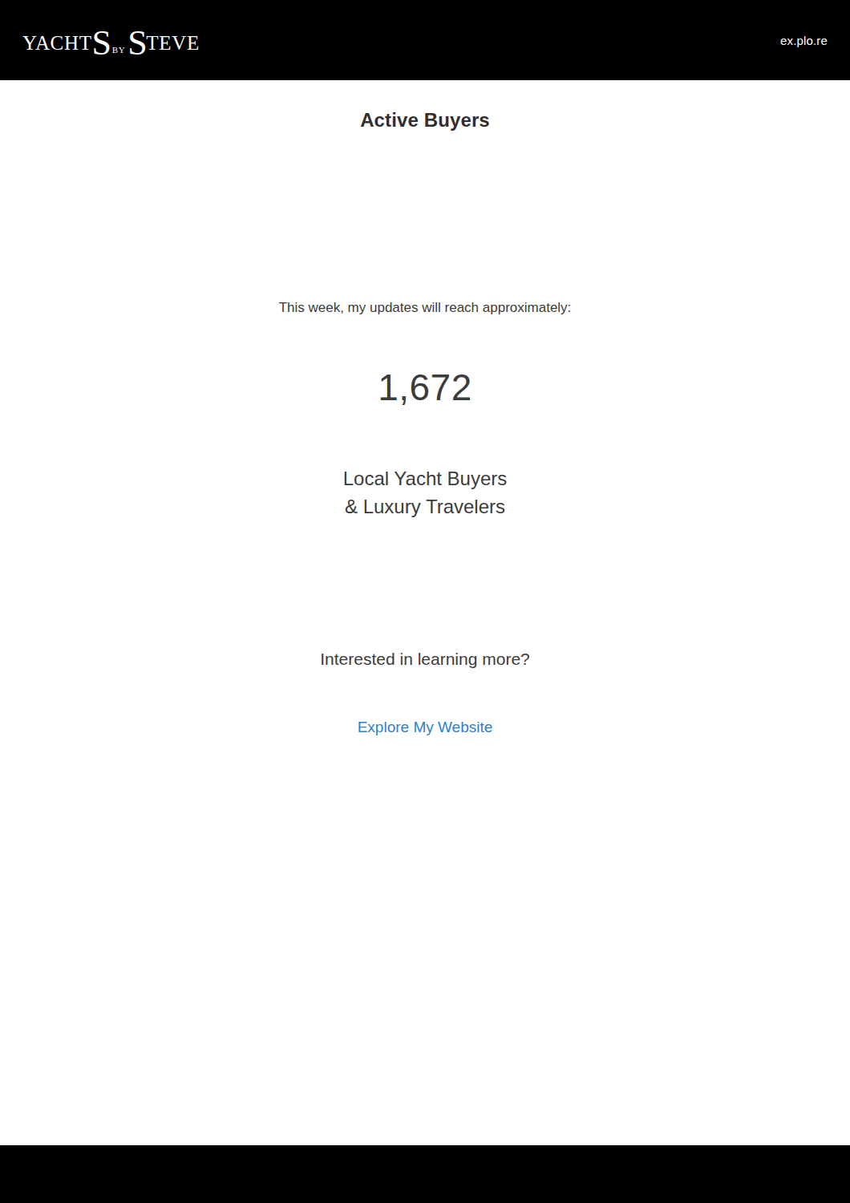Yacht Sby Steve ex.plo.re
Active Buyers
This week, my updates will reach approximately:
1,672
Local Yacht Buyers
& Luxury Travelers
Interested in learning more?
Explore My Website